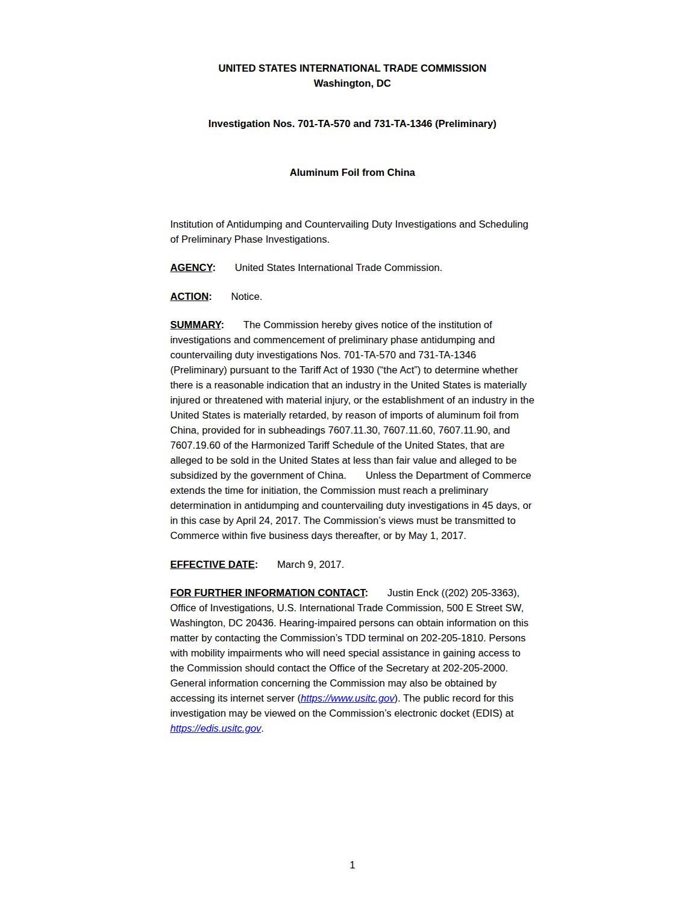UNITED STATES INTERNATIONAL TRADE COMMISSION
Washington, DC
Investigation Nos. 701-TA-570 and 731-TA-1346 (Preliminary)
Aluminum Foil from China
Institution of Antidumping and Countervailing Duty Investigations and Scheduling of Preliminary Phase Investigations.
AGENCY: United States International Trade Commission.
ACTION: Notice.
SUMMARY: The Commission hereby gives notice of the institution of investigations and commencement of preliminary phase antidumping and countervailing duty investigations Nos. 701-TA-570 and 731-TA-1346 (Preliminary) pursuant to the Tariff Act of 1930 (“the Act”) to determine whether there is a reasonable indication that an industry in the United States is materially injured or threatened with material injury, or the establishment of an industry in the United States is materially retarded, by reason of imports of aluminum foil from China, provided for in subheadings 7607.11.30, 7607.11.60, 7607.11.90, and 7607.19.60 of the Harmonized Tariff Schedule of the United States, that are alleged to be sold in the United States at less than fair value and alleged to be subsidized by the government of China. Unless the Department of Commerce extends the time for initiation, the Commission must reach a preliminary determination in antidumping and countervailing duty investigations in 45 days, or in this case by April 24, 2017. The Commission’s views must be transmitted to Commerce within five business days thereafter, or by May 1, 2017.
EFFECTIVE DATE: March 9, 2017.
FOR FURTHER INFORMATION CONTACT: Justin Enck ((202) 205-3363), Office of Investigations, U.S. International Trade Commission, 500 E Street SW, Washington, DC 20436. Hearing-impaired persons can obtain information on this matter by contacting the Commission’s TDD terminal on 202-205-1810. Persons with mobility impairments who will need special assistance in gaining access to the Commission should contact the Office of the Secretary at 202-205-2000. General information concerning the Commission may also be obtained by accessing its internet server (https://www.usitc.gov). The public record for this investigation may be viewed on the Commission’s electronic docket (EDIS) at https://edis.usitc.gov.
1